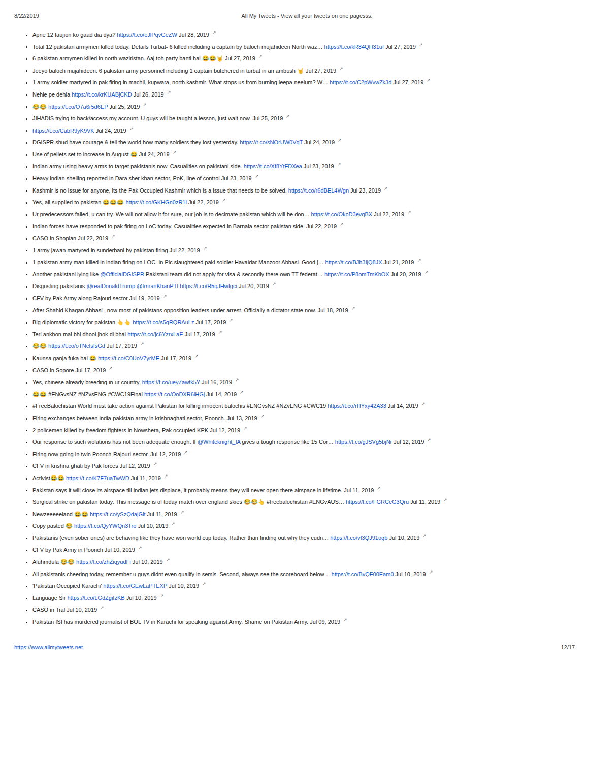8/22/2019
All My Tweets - View all your tweets on one pagesss.
Apne 12 faujion ko gaad dia dya? https://t.co/eJlPqvGeZW Jul 28, 2019
Total 12 pakistan armymen killed today. Details Turbat- 6 killed including a captain by baloch mujahideen North waz… https://t.co/kR34QH31uf Jul 27, 2019
6 pakistan armymen killed in north waziristan. Aaj toh party banti hai 😂😂🤘 Jul 27, 2019
Jeeyo baloch mujahideen. 6 pakistan army personnel including 1 captain butchered in turbat in an ambush 🤘 Jul 27, 2019
1 army soldier martyred in pak firing in machil, kupwara, north kashmir. What stops us from burning leepa-neelum? W… https://t.co/C2pWvwZk3d Jul 27, 2019
Nehle pe dehla https://t.co/krKUABjCKD Jul 26, 2019
😂😂 https://t.co/O7a6r5d6EP Jul 25, 2019
JIHADIS trying to hack/access my account. U guys will be taught a lesson, just wait now. Jul 25, 2019
https://t.co/CabR9yK9VK Jul 24, 2019
DGISPR shud have courage & tell the world how many soldiers they lost yesterday. https://t.co/sNOrUW0VqT Jul 24, 2019
Use of pellets set to increase in August 😂 Jul 24, 2019
Indian army using heavy arms to target pakistanis now. Casualities on pakistani side. https://t.co/Xf8YtFDXea Jul 23, 2019
Heavy indian shelling reported in Dara sher khan sector, PoK, line of control Jul 23, 2019
Kashmir is no issue for anyone, its the Pak Occupied Kashmir which is a issue that needs to be solved. https://t.co/r6dBEL4Wgn Jul 23, 2019
Yes, all supplied to pakistan 😂😂😂 https://t.co/GKHGn0zR1i Jul 22, 2019
Ur predecessors failed, u can try. We will not allow it for sure, our job is to decimate pakistan which will be don… https://t.co/OkoD3evqBX Jul 22, 2019
Indian forces have responded to pak firing on LoC today. Casualities expected in Barnala sector pakistan side. Jul 22, 2019
CASO in Shopian Jul 22, 2019
1 army jawan martyred in sunderbani by pakistan firing Jul 22, 2019
1 pakistan army man killed in indian firing on LOC. In Pic slaughtered paki soldier Havaldar Manzoor Abbasi. Good j… https://t.co/BJh3IjQ8JX Jul 21, 2019
Another pakistani lying like @OfficialDGISPR Pakistani team did not apply for visa & secondly there own TT federat… https://t.co/P8omTmKbOX Jul 20, 2019
Disgusting pakistanis @realDonaldTrump @ImranKhanPTI https://t.co/R5qJHwIgci Jul 20, 2019
CFV by Pak Army along Rajouri sector Jul 19, 2019
After Shahid Khaqan Abbasi , now most of pakistans opposition leaders under arrest. Officially a dictator state now. Jul 18, 2019
Big diplomatic victory for pakistan 👆👆 https://t.co/s5qRQRAuLz Jul 17, 2019
Teri ankhon mai bhi dhool jhok di bhai https://t.co/jc6YzrxLaE Jul 17, 2019
😂😂 https://t.co/oTNcIsfsGd Jul 17, 2019
Kaunsa ganja fuka hai 😂 https://t.co/C0UoV7yrME Jul 17, 2019
CASO in Sopore Jul 17, 2019
Yes, chinese already breeding in ur country. https://t.co/ueyZawtk5Y Jul 16, 2019
😂😂 #ENGvsNZ #NZvsENG #CWC19Final https://t.co/OoDXR6lHGj Jul 14, 2019
#FreeBalochistan World must take action against Pakistan for killing innocent balochis #ENGvsNZ #NZvENG #CWC19 https://t.co/rHYxy42A33 Jul 14, 2019
Firing exchanges between india-pakistan army in krishnaghati sector, Poonch. Jul 13, 2019
2 policemen killed by freedom fighters in Nowshera, Pak occupied KPK Jul 12, 2019
Our response to such violations has not been adequate enough. If @Whiteknight_IA gives a tough response like 15 Cor… https://t.co/gJSVg5bjNr Jul 12, 2019
Firing now going in twin Poonch-Rajouri sector. Jul 12, 2019
CFV in krishna ghati by Pak forces Jul 12, 2019
Activist😂😂 https://t.co/K7F7uaTwWD Jul 11, 2019
Pakistan says it will close its airspace till indian jets displace, it probably means they will never open there airspace in lifetime. Jul 11, 2019
Surgical strike on pakistan today. This message is of today match over england skies 😂😂👆 #freebalochistan #ENGvAUS… https://t.co/FGRCeG3Qru Jul 11, 2019
Newzeeeeeland 😂😂 https://t.co/ySzQdajGlt Jul 11, 2019
Copy pasted 😂 https://t.co/QyYWQn3Tro Jul 10, 2019
Pakistanis (even sober ones) are behaving like they have won world cup today. Rather than finding out why they cudn… https://t.co/vI3QJ91ogb Jul 10, 2019
CFV by Pak Army in Poonch Jul 10, 2019
Aluhmdula 😂😂 https://t.co/zhZiqyudFi Jul 10, 2019
All pakistanis cheering today, remember u guys didnt even qualify in semis. Second, always see the scoreboard below… https://t.co/BvQF00Eam0 Jul 10, 2019
'Pakistan Occupied Karachi' https://t.co/GEwLaPTEXP Jul 10, 2019
Language Sir https://t.co/LGdZgiIzKB Jul 10, 2019
CASO in Tral Jul 10, 2019
Pakistan ISI has murdered journalist of BOL TV in Karachi for speaking against Army. Shame on Pakistan Army. Jul 09, 2019
https://www.allmytweets.net
12/17